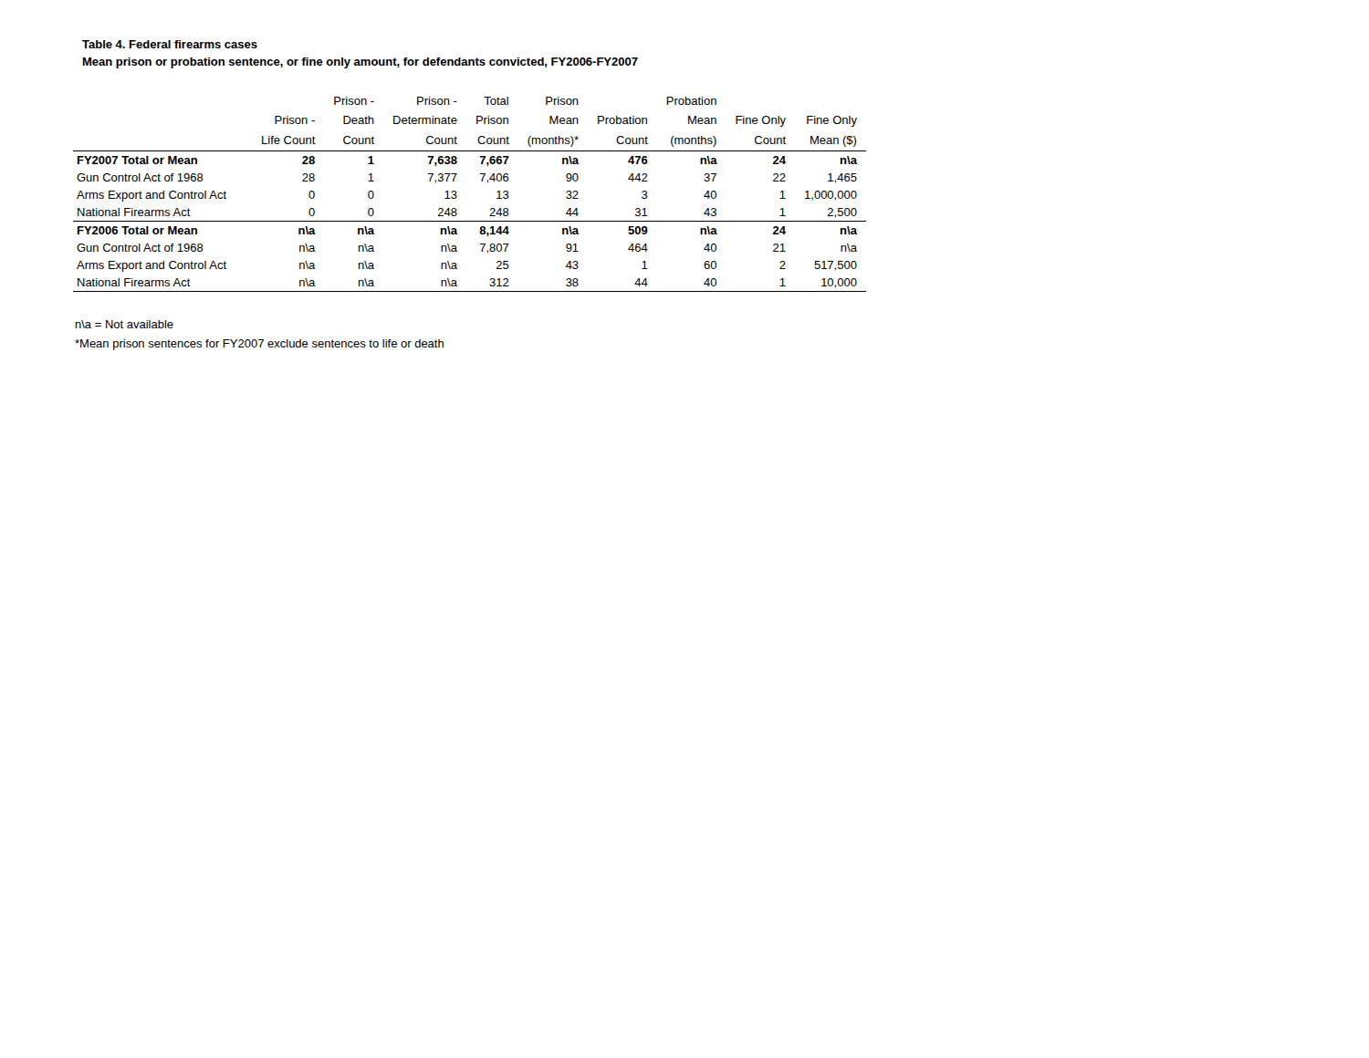Table 4. Federal firearms cases
Mean prison or probation sentence, or fine only amount, for defendants convicted, FY2006-FY2007
| | | Prison - | Prison - | Total | Prison | | Probation | | |
| --- | --- | --- | --- | --- | --- | --- | --- | --- | --- |
| | Prison - | Death | Determinate | Prison | Mean | Probation | Mean | Fine Only | Fine Only |
| | Life Count | Count | Count | Count | (months)* | Count | (months) | Count | Mean ($) |
| FY2007 Total or Mean | 28 | 1 | 7,638 | 7,667 | n\a | 476 | n\a | 24 | n\a |
| Gun Control Act of 1968 | 28 | 1 | 7,377 | 7,406 | 90 | 442 | 37 | 22 | 1,465 |
| Arms Export and Control Act | 0 | 0 | 13 | 13 | 32 | 3 | 40 | 1 | 1,000,000 |
| National Firearms Act | 0 | 0 | 248 | 248 | 44 | 31 | 43 | 1 | 2,500 |
| FY2006 Total or Mean | n\a | n\a | n\a | 8,144 | n\a | 509 | n\a | 24 | n\a |
| Gun Control Act of 1968 | n\a | n\a | n\a | 7,807 | 91 | 464 | 40 | 21 | n\a |
| Arms Export and Control Act | n\a | n\a | n\a | 25 | 43 | 1 | 60 | 2 | 517,500 |
| National Firearms Act | n\a | n\a | n\a | 312 | 38 | 44 | 40 | 1 | 10,000 |
n\a = Not available
*Mean prison sentences for FY2007 exclude sentences to life or death